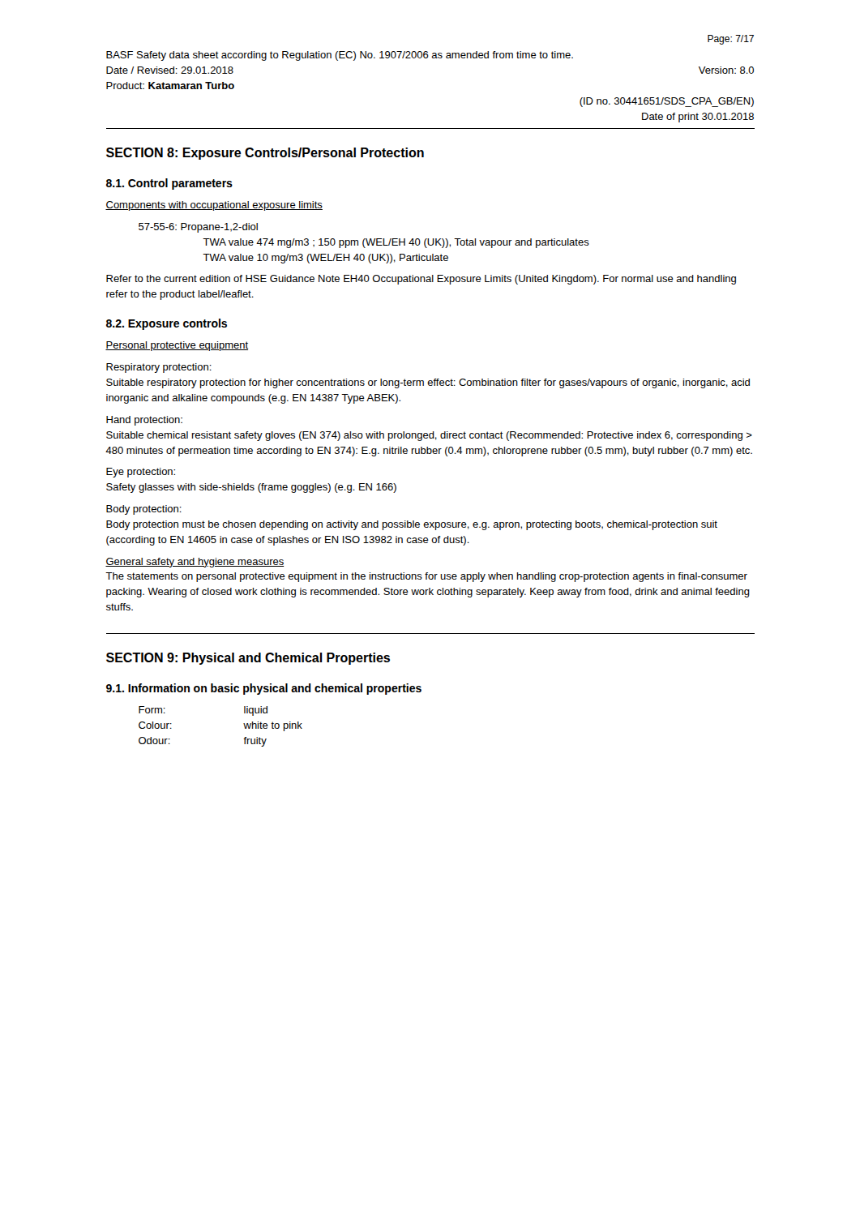Page: 7/17
BASF Safety data sheet according to Regulation (EC) No. 1907/2006 as amended from time to time.
Date / Revised: 29.01.2018 Version: 8.0
Product: Katamaran Turbo
(ID no. 30441651/SDS_CPA_GB/EN)
Date of print 30.01.2018
SECTION 8: Exposure Controls/Personal Protection
8.1. Control parameters
Components with occupational exposure limits
57-55-6: Propane-1,2-diol
TWA value 474 mg/m3 ; 150 ppm (WEL/EH 40 (UK)), Total vapour and particulates
TWA value 10 mg/m3 (WEL/EH 40 (UK)), Particulate
Refer to the current edition of HSE Guidance Note EH40 Occupational Exposure Limits (United Kingdom). For normal use and handling refer to the product label/leaflet.
8.2. Exposure controls
Personal protective equipment
Respiratory protection:
Suitable respiratory protection for higher concentrations or long-term effect: Combination filter for gases/vapours of organic, inorganic, acid inorganic and alkaline compounds (e.g. EN 14387 Type ABEK).
Hand protection:
Suitable chemical resistant safety gloves (EN 374) also with prolonged, direct contact (Recommended: Protective index 6, corresponding > 480 minutes of permeation time according to EN 374): E.g. nitrile rubber (0.4 mm), chloroprene rubber (0.5 mm), butyl rubber (0.7 mm) etc.
Eye protection:
Safety glasses with side-shields (frame goggles) (e.g. EN 166)
Body protection:
Body protection must be chosen depending on activity and possible exposure, e.g. apron, protecting boots, chemical-protection suit (according to EN 14605 in case of splashes or EN ISO 13982 in case of dust).
General safety and hygiene measures
The statements on personal protective equipment in the instructions for use apply when handling crop-protection agents in final-consumer packing. Wearing of closed work clothing is recommended. Store work clothing separately. Keep away from food, drink and animal feeding stuffs.
SECTION 9: Physical and Chemical Properties
9.1. Information on basic physical and chemical properties
Form:
liquid
Colour:
white to pink
Odour:
fruity